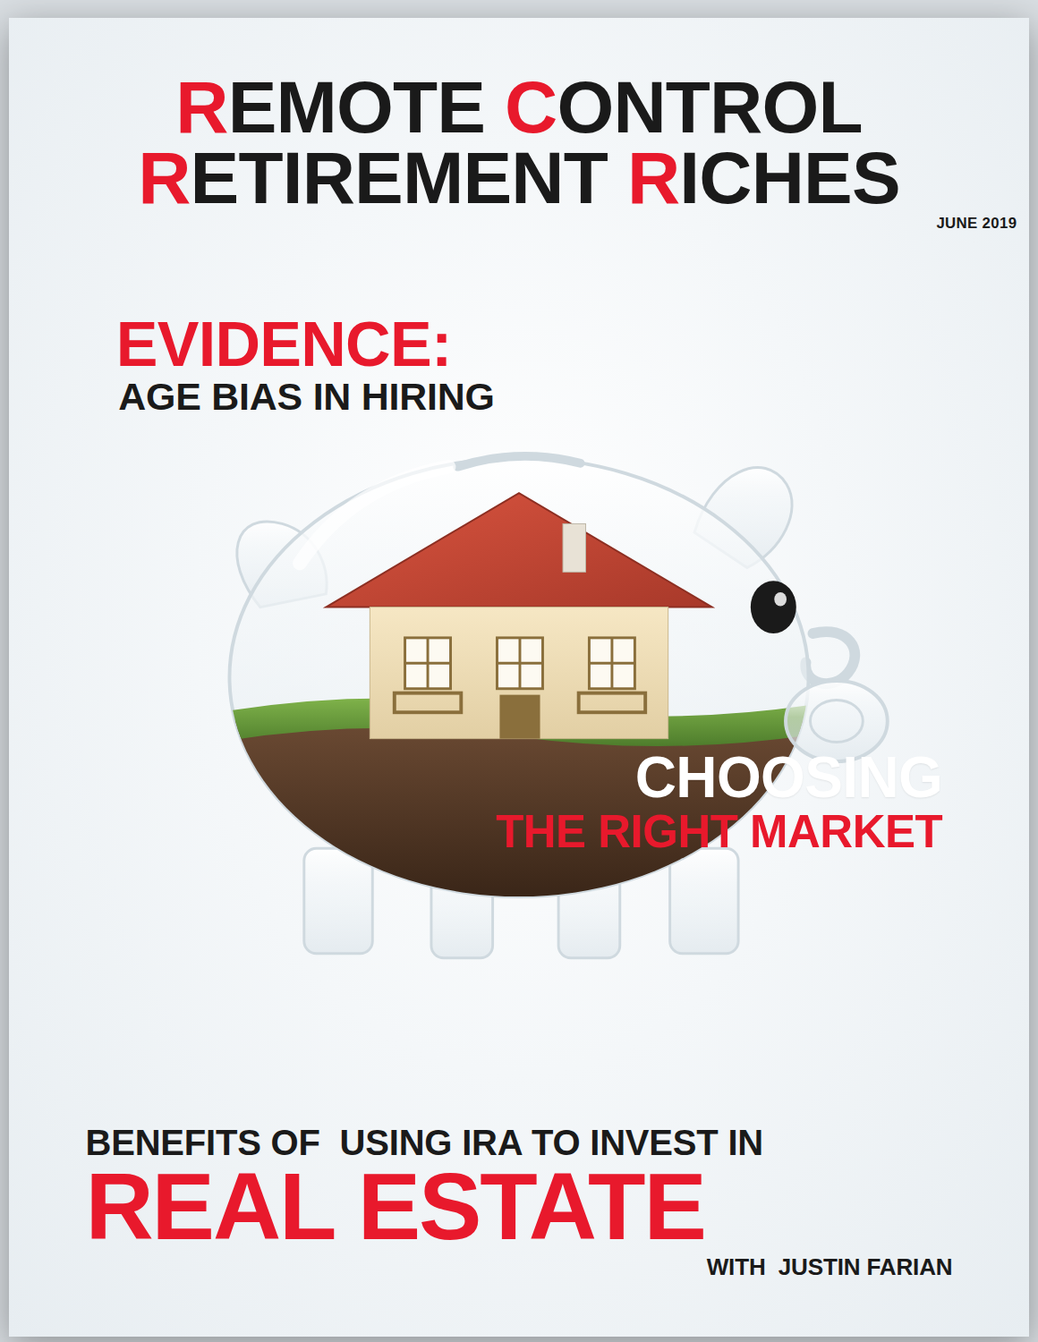Remote Control
Retirement Riches
JUNE 2019
EVIDENCE: AGE BIAS IN HIRING
CHOOSING THE RIGHT MARKET
BENEFITS OF USING IRA TO INVEST IN REAL ESTATE WITH JUSTIN FARIAN